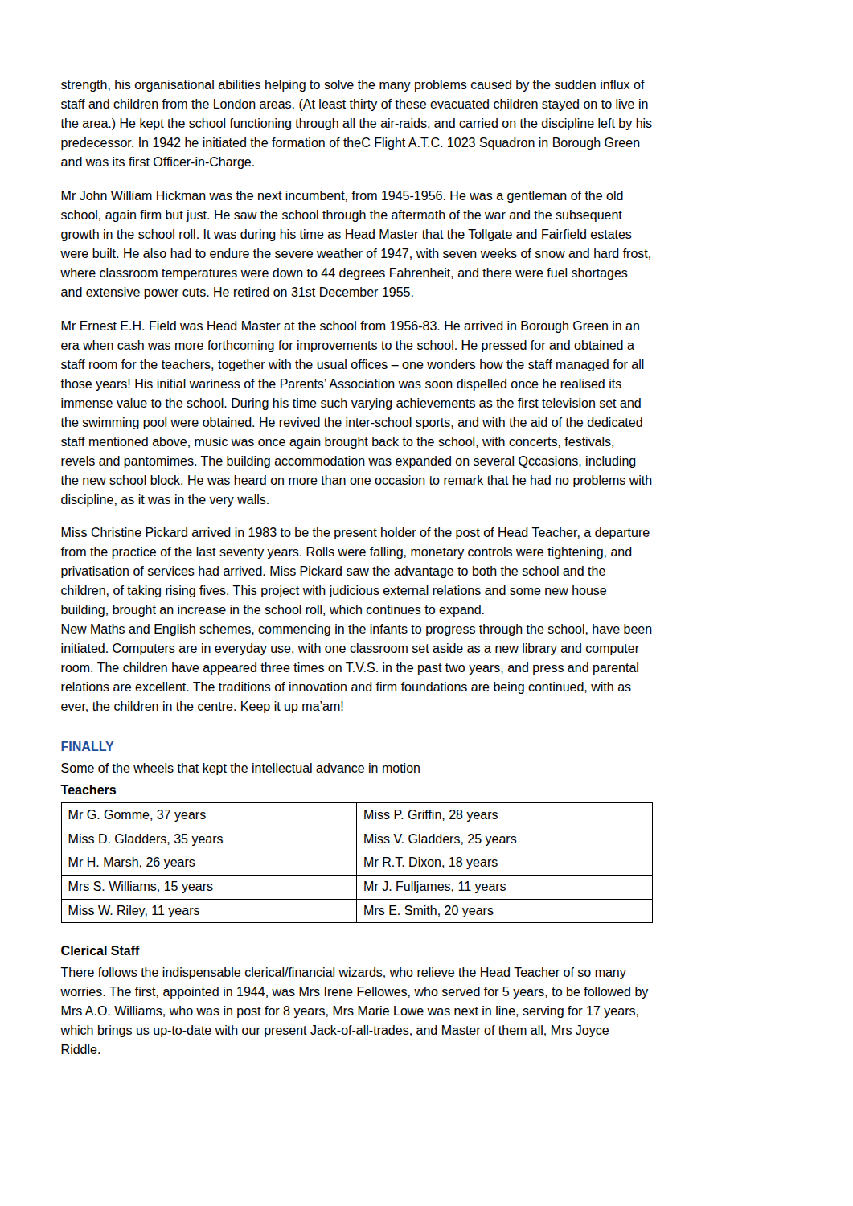strength, his organisational abilities helping to solve the many problems caused by the sudden influx of staff and children from the London areas. (At least thirty of these evacuated children stayed on to live in the area.) He kept the school functioning through all the air-raids, and carried on the discipline left by his predecessor. In 1942 he initiated the formation of theC Flight A.T.C. 1023 Squadron in Borough Green and was its first Officer-in-Charge.
Mr John William Hickman was the next incumbent, from 1945-1956. He was a gentleman of the old school, again firm but just. He saw the school through the aftermath of the war and the subsequent growth in the school roll. It was during his time as Head Master that the Tollgate and Fairfield estates were built. He also had to endure the severe weather of 1947, with seven weeks of snow and hard frost, where classroom temperatures were down to 44 degrees Fahrenheit, and there were fuel shortages and extensive power cuts. He retired on 31st December 1955.
Mr Ernest E.H. Field was Head Master at the school from 1956-83. He arrived in Borough Green in an era when cash was more forthcoming for improvements to the school. He pressed for and obtained a staff room for the teachers, together with the usual offices – one wonders how the staff managed for all those years! His initial wariness of the Parents’ Association was soon dispelled once he realised its immense value to the school. During his time such varying achievements as the first television set and the swimming pool were obtained. He revived the inter-school sports, and with the aid of the dedicated staff mentioned above, music was once again brought back to the school, with concerts, festivals, revels and pantomimes. The building accommodation was expanded on several Qccasions, including the new school block. He was heard on more than one occasion to remark that he had no problems with discipline, as it was in the very walls.
Miss Christine Pickard arrived in 1983 to be the present holder of the post of Head Teacher, a departure from the practice of the last seventy years. Rolls were falling, monetary controls were tightening, and privatisation of services had arrived. Miss Pickard saw the advantage to both the school and the children, of taking rising fives. This project with judicious external relations and some new house building, brought an increase in the school roll, which continues to expand.
New Maths and English schemes, commencing in the infants to progress through the school, have been initiated. Computers are in everyday use, with one classroom set aside as a new library and computer room. The children have appeared three times on T.V.S. in the past two years, and press and parental relations are excellent. The traditions of innovation and firm foundations are being continued, with as ever, the children in the centre. Keep it up ma’am!
FINALLY
Some of the wheels that kept the intellectual advance in motion
Teachers
| Mr G. Gomme, 37 years | Miss P. Griffin, 28 years |
| Miss D. Gladders, 35 years | Miss V. Gladders, 25 years |
| Mr H. Marsh, 26 years | Mr R.T. Dixon, 18 years |
| Mrs S. Williams, 15 years | Mr J. Fulljames, 11 years |
| Miss W. Riley, 11 years | Mrs E. Smith, 20 years |
Clerical Staff
There follows the indispensable clerical/financial wizards, who relieve the Head Teacher of so many worries. The first, appointed in 1944, was Mrs Irene Fellowes, who served for 5 years, to be followed by Mrs A.O. Williams, who was in post for 8 years, Mrs Marie Lowe was next in line, serving for 17 years, which brings us up-to-date with our present Jack-of-all-trades, and Master of them all, Mrs Joyce Riddle.